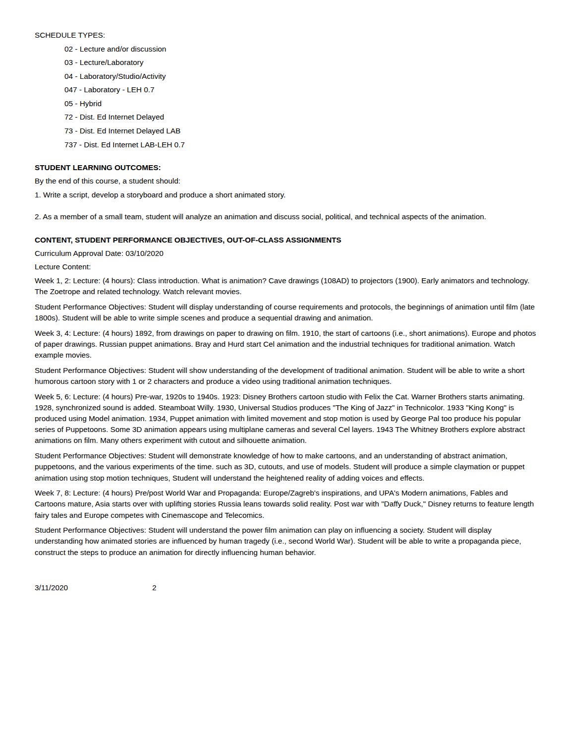SCHEDULE TYPES:
02 - Lecture and/or discussion
03 - Lecture/Laboratory
04 - Laboratory/Studio/Activity
047 - Laboratory - LEH 0.7
05 - Hybrid
72 - Dist. Ed Internet Delayed
73 - Dist. Ed Internet Delayed LAB
737 - Dist. Ed Internet LAB-LEH 0.7
STUDENT LEARNING OUTCOMES:
By the end of this course, a student should:
1. Write a script, develop a storyboard and produce a short animated story.
2. As a member of a small team, student will analyze an animation and discuss social, political, and technical aspects of the animation.
CONTENT, STUDENT PERFORMANCE OBJECTIVES, OUT-OF-CLASS ASSIGNMENTS
Curriculum Approval Date: 03/10/2020
Lecture Content:
Week 1, 2: Lecture: (4 hours): Class introduction. What is animation? Cave drawings (108AD) to projectors (1900). Early animators and technology. The Zoetrope and related technology. Watch relevant movies.
Student Performance Objectives: Student will display understanding of course requirements and protocols, the beginnings of animation until film (late 1800s). Student will be able to write simple scenes and produce a sequential drawing and animation.
Week 3, 4: Lecture: (4 hours) 1892, from drawings on paper to drawing on film. 1910, the start of cartoons (i.e., short animations). Europe and photos of paper drawings. Russian puppet animations. Bray and Hurd start Cel animation and the industrial techniques for traditional animation. Watch example movies.
Student Performance Objectives: Student will show understanding of the development of traditional animation. Student will be able to write a short humorous cartoon story with 1 or 2 characters and produce a video using traditional animation techniques.
Week 5, 6: Lecture: (4 hours) Pre-war, 1920s to 1940s. 1923: Disney Brothers cartoon studio with Felix the Cat. Warner Brothers starts animating. 1928, synchronized sound is added. Steamboat Willy. 1930, Universal Studios produces "The King of Jazz" in Technicolor. 1933 "King Kong" is produced using Model animation. 1934, Puppet animation with limited movement and stop motion is used by George Pal too produce his popular series of Puppetoons. Some 3D animation appears using multiplane cameras and several Cel layers. 1943 The Whitney Brothers explore abstract animations on film. Many others experiment with cutout and silhouette animation.
Student Performance Objectives: Student will demonstrate knowledge of how to make cartoons, and an understanding of abstract animation, puppetoons, and the various experiments of the time. such as 3D, cutouts, and use of models. Student will produce a simple claymation or puppet animation using stop motion techniques, Student will understand the heightened reality of adding voices and effects.
Week 7, 8: Lecture: (4 hours) Pre/post World War and Propaganda: Europe/Zagreb's inspirations, and UPA's Modern animations, Fables and Cartoons mature, Asia starts over with uplifting stories Russia leans towards solid reality. Post war with "Daffy Duck," Disney returns to feature length fairy tales and Europe competes with Cinemascope and Telecomics.
Student Performance Objectives: Student will understand the power film animation can play on influencing a society. Student will display understanding how animated stories are influenced by human tragedy (i.e., second World War). Student will be able to write a propaganda piece, construct the steps to produce an animation for directly influencing human behavior.
3/11/2020 2